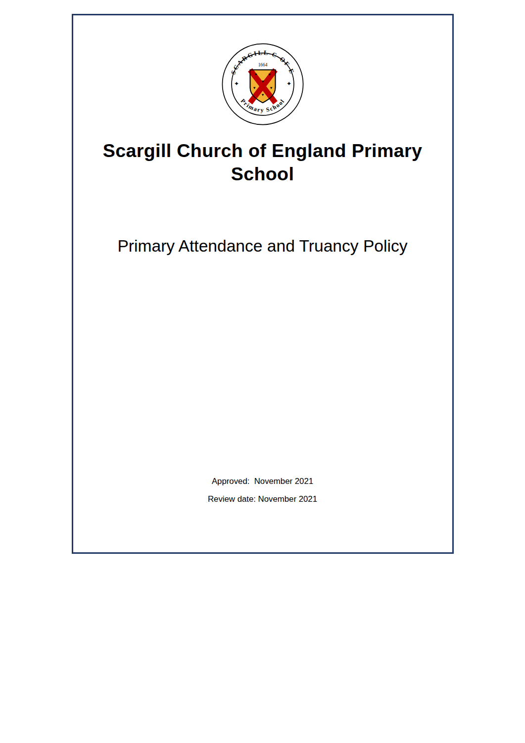SCARGILL C OF E Primary School 1664 ✦ ✦ ▼ ▼ ▼ ▼ ▼ ▼
Scargill Church of England Primary School
Primary Attendance and Truancy Policy
Approved: November 2021
Review date: November 2021